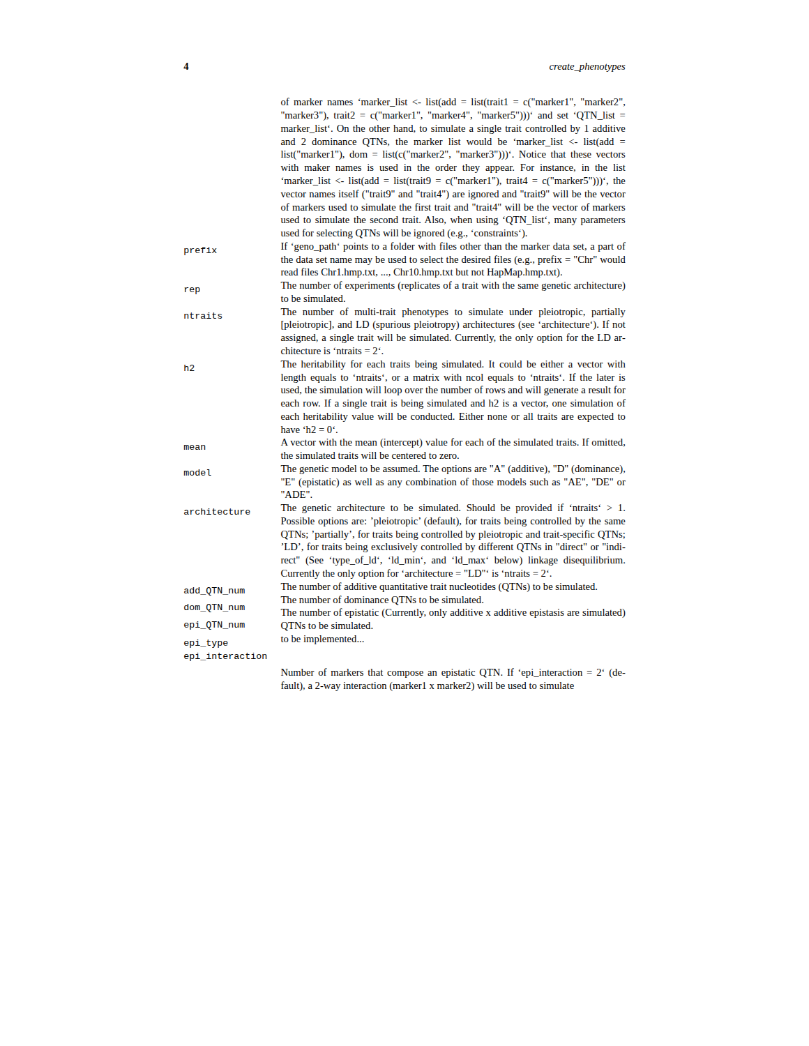4 create_phenotypes
of marker names ‘marker_list <- list(add = list(trait1 = c("marker1", "marker2", "marker3"), trait2 = c("marker1", "marker4", "marker5")))‘ and set ‘QTN_list = marker_list‘. On the other hand, to simulate a single trait controlled by 1 additive and 2 dominance QTNs, the marker list would be ‘marker_list <- list(add = list("marker1"), dom = list(c("marker2", "marker3")))‘. Notice that these vectors with maker names is used in the order they appear. For instance, in the list ‘marker_list <- list(add = list(trait9 = c("marker1"), trait4 = c("marker5")))‘, the vector names itself ("trait9" and "trait4") are ignored and "trait9" will be the vector of markers used to simulate the first trait and "trait4" will be the vector of markers used to simulate the second trait. Also, when using ‘QTN_list‘, many parameters used for selecting QTNs will be ignored (e.g., ‘constraints‘).
prefix
If ‘geno_path‘ points to a folder with files other than the marker data set, a part of the data set name may be used to select the desired files (e.g., prefix = "Chr" would read files Chr1.hmp.txt, ..., Chr10.hmp.txt but not HapMap.hmp.txt).
rep
The number of experiments (replicates of a trait with the same genetic architecture) to be simulated.
ntraits
The number of multi-trait phenotypes to simulate under pleiotropic, partially [pleiotropic], and LD (spurious pleiotropy) architectures (see ‘architecture‘). If not assigned, a single trait will be simulated. Currently, the only option for the LD architecture is ‘ntraits = 2‘.
h2
The heritability for each traits being simulated. It could be either a vector with length equals to ‘ntraits‘, or a matrix with ncol equals to ‘ntraits‘. If the later is used, the simulation will loop over the number of rows and will generate a result for each row. If a single trait is being simulated and h2 is a vector, one simulation of each heritability value will be conducted. Either none or all traits are expected to have ‘h2 = 0‘.
mean
A vector with the mean (intercept) value for each of the simulated traits. If omitted, the simulated traits will be centered to zero.
model
The genetic model to be assumed. The options are "A" (additive), "D" (dominance), "E" (epistatic) as well as any combination of those models such as "AE", "DE" or "ADE".
architecture
The genetic architecture to be simulated. Should be provided if ‘ntraits‘ > 1. Possible options are: ’pleiotropic’ (default), for traits being controlled by the same QTNs; ’partially’, for traits being controlled by pleiotropic and trait-specific QTNs; ’LD’, for traits being exclusively controlled by different QTNs in "direct" or "indirect" (See ‘type_of_ld‘, ‘ld_min‘, and ‘ld_max‘ below) linkage disequilibrium. Currently the only option for ‘architecture = "LD"‘ is ‘ntraits = 2‘.
add_QTN_num
The number of additive quantitative trait nucleotides (QTNs) to be simulated.
dom_QTN_num
The number of dominance QTNs to be simulated.
epi_QTN_num
The number of epistatic (Currently, only additive x additive epistasis are simulated) QTNs to be simulated.
epi_type
to be implemented...
epi_interaction
Number of markers that compose an epistatic QTN. If ‘epi_interaction = 2‘ (default), a 2-way interaction (marker1 x marker2) will be used to simulate